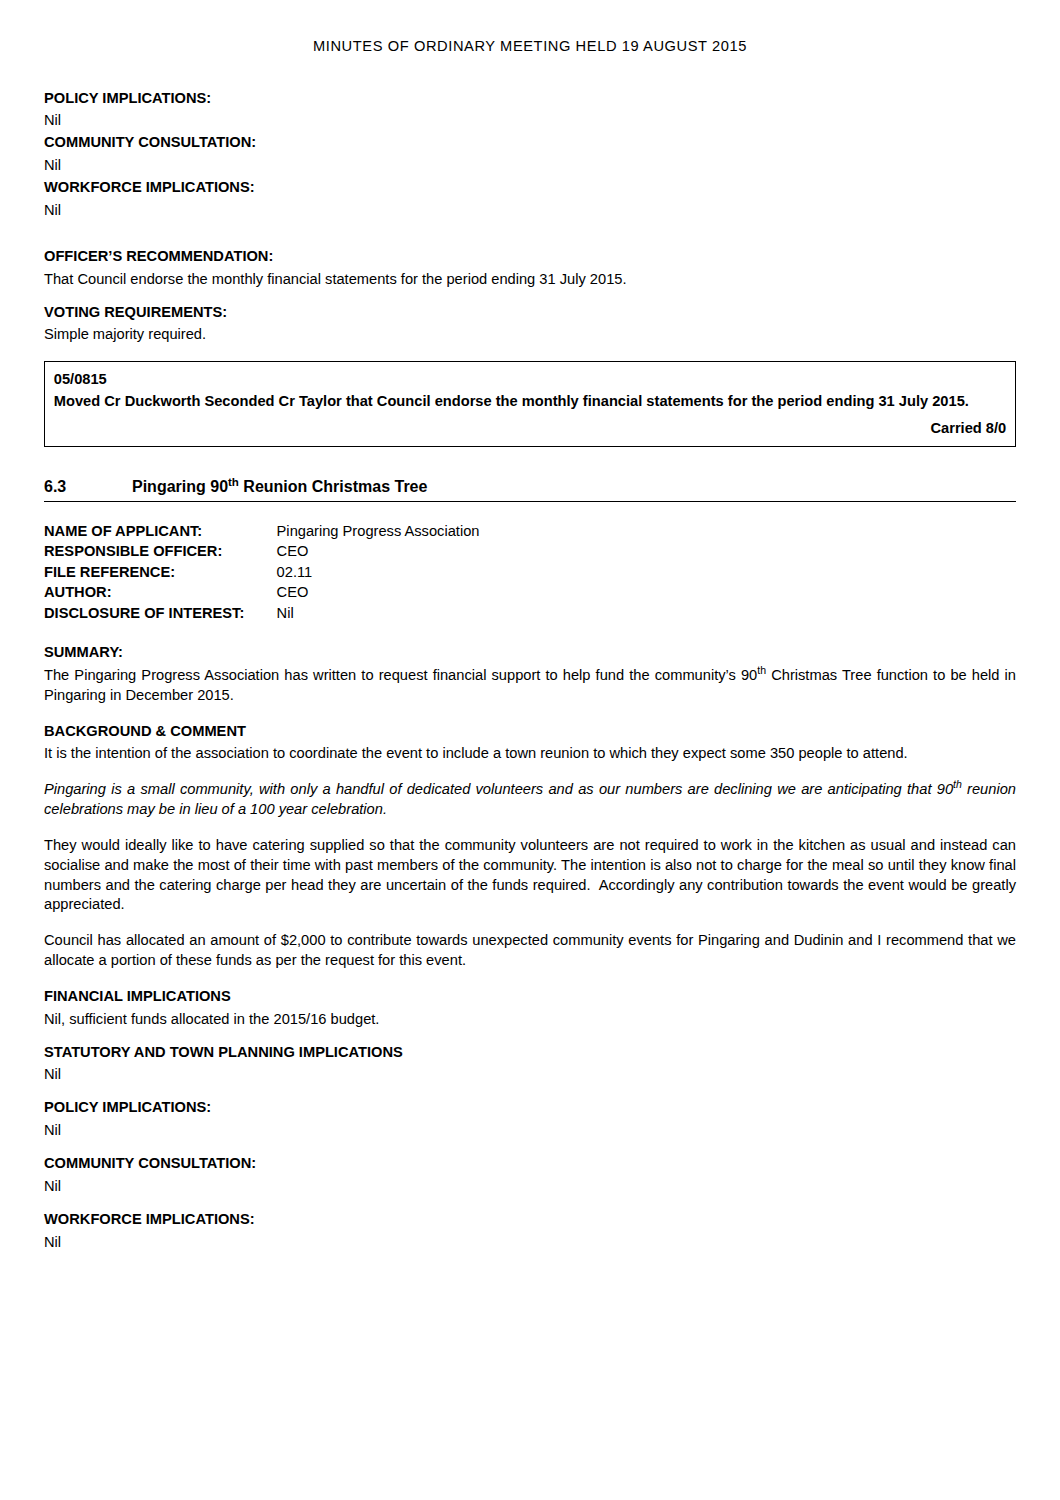MINUTES OF ORDINARY MEETING HELD 19 AUGUST 2015
POLICY IMPLICATIONS:
Nil
COMMUNITY CONSULTATION:
Nil
WORKFORCE IMPLICATIONS:
Nil
OFFICER’S RECOMMENDATION:
That Council endorse the monthly financial statements for the period ending 31 July 2015.
VOTING REQUIREMENTS:
Simple majority required.
05/0815
Moved Cr Duckworth Seconded Cr Taylor that Council endorse the monthly financial statements for the period ending 31 July 2015.
Carried 8/0
6.3 Pingaring 90th Reunion Christmas Tree
| NAME OF APPLICANT: | Pingaring Progress Association |
| RESPONSIBLE OFFICER: | CEO |
| FILE REFERENCE: | 02.11 |
| AUTHOR: | CEO |
| DISCLOSURE OF INTEREST: | Nil |
SUMMARY:
The Pingaring Progress Association has written to request financial support to help fund the community’s 90th Christmas Tree function to be held in Pingaring in December 2015.
BACKGROUND & COMMENT
It is the intention of the association to coordinate the event to include a town reunion to which they expect some 350 people to attend.
Pingaring is a small community, with only a handful of dedicated volunteers and as our numbers are declining we are anticipating that 90th reunion celebrations may be in lieu of a 100 year celebration.
They would ideally like to have catering supplied so that the community volunteers are not required to work in the kitchen as usual and instead can socialise and make the most of their time with past members of the community. The intention is also not to charge for the meal so until they know final numbers and the catering charge per head they are uncertain of the funds required. Accordingly any contribution towards the event would be greatly appreciated.
Council has allocated an amount of $2,000 to contribute towards unexpected community events for Pingaring and Dudinin and I recommend that we allocate a portion of these funds as per the request for this event.
FINANCIAL IMPLICATIONS
Nil, sufficient funds allocated in the 2015/16 budget.
STATUTORY AND TOWN PLANNING IMPLICATIONS
Nil
POLICY IMPLICATIONS:
Nil
COMMUNITY CONSULTATION:
Nil
WORKFORCE IMPLICATIONS:
Nil